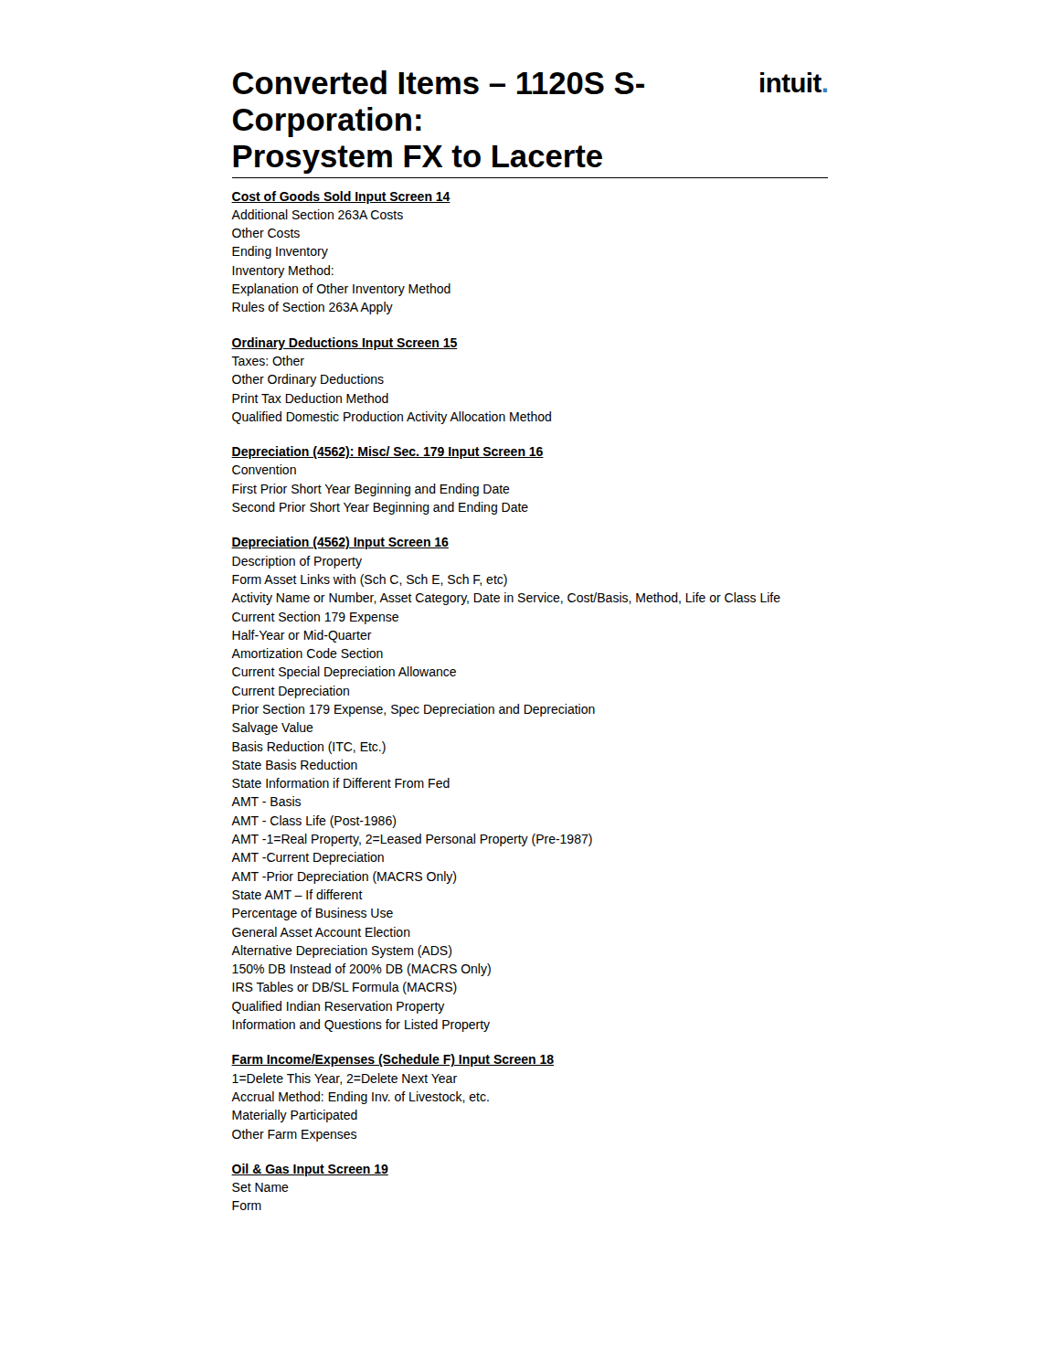Converted Items – 1120S S-Corporation:
Prosystem FX to Lacerte
intuit.
Cost of Goods Sold Input Screen 14
Additional Section 263A Costs
Other Costs
Ending Inventory
Inventory Method:
Explanation of Other Inventory Method
Rules of Section 263A Apply
Ordinary Deductions Input Screen 15
Taxes: Other
Other Ordinary Deductions
Print Tax Deduction Method
Qualified Domestic Production Activity Allocation Method
Depreciation (4562): Misc/ Sec. 179 Input Screen 16
Convention
First Prior Short Year Beginning and Ending Date
Second Prior Short Year Beginning and Ending Date
Depreciation (4562) Input Screen 16
Description of Property
Form Asset Links with (Sch C, Sch E, Sch F, etc)
Activity Name or Number, Asset Category, Date in Service, Cost/Basis, Method, Life or Class Life
Current Section 179 Expense
Half-Year or Mid-Quarter
Amortization Code Section
Current Special Depreciation Allowance
Current Depreciation
Prior Section 179 Expense, Spec Depreciation and Depreciation
Salvage Value
Basis Reduction (ITC, Etc.)
State Basis Reduction
State Information if Different From Fed
AMT - Basis
AMT - Class Life (Post-1986)
AMT -1=Real Property, 2=Leased Personal Property (Pre-1987)
AMT -Current Depreciation
AMT -Prior Depreciation (MACRS Only)
State AMT – If different
Percentage of Business Use
General Asset Account Election
Alternative Depreciation System (ADS)
150% DB Instead of 200% DB (MACRS Only)
IRS Tables or DB/SL Formula (MACRS)
Qualified Indian Reservation Property
Information and Questions for Listed Property
Farm Income/Expenses (Schedule F) Input Screen 18
1=Delete This Year, 2=Delete Next Year
Accrual Method: Ending Inv. of Livestock, etc.
Materially Participated
Other Farm Expenses
Oil & Gas Input Screen 19
Set Name
Form